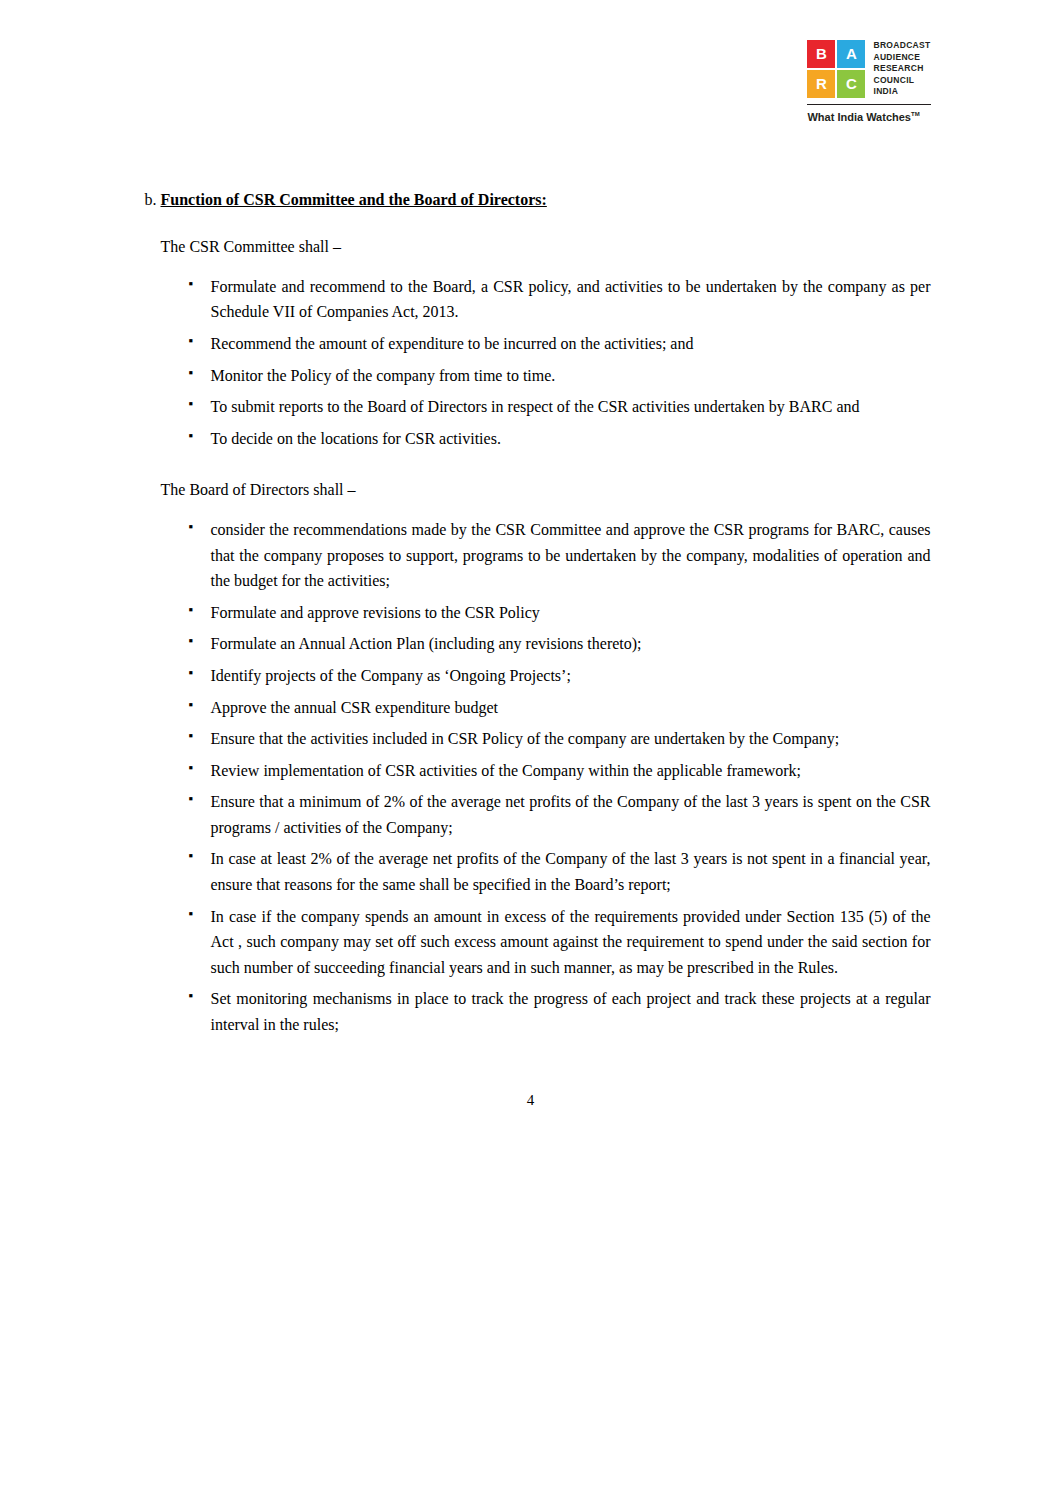B A R C
BROADCAST
AUDIENCE
RESEARCH
COUNCIL
INDIA
What India WatchesTM
Function of CSR Committee and the Board of Directors:
The CSR Committee shall –
Formulate and recommend to the Board, a CSR policy, and activities to be undertaken by the company as per Schedule VII of Companies Act, 2013.
Recommend the amount of expenditure to be incurred on the activities; and
Monitor the Policy of the company from time to time.
To submit reports to the Board of Directors in respect of the CSR activities undertaken by BARC and
To decide on the locations for CSR activities.
The Board of Directors shall –
consider the recommendations made by the CSR Committee and approve the CSR programs for BARC, causes that the company proposes to support, programs to be undertaken by the company, modalities of operation and the budget for the activities;
Formulate and approve revisions to the CSR Policy
Formulate an Annual Action Plan (including any revisions thereto);
Identify projects of the Company as ‘Ongoing Projects’;
Approve the annual CSR expenditure budget
Ensure that the activities included in CSR Policy of the company are undertaken by the Company;
Review implementation of CSR activities of the Company within the applicable framework;
Ensure that a minimum of 2% of the average net profits of the Company of the last 3 years is spent on the CSR programs / activities of the Company;
In case at least 2% of the average net profits of the Company of the last 3 years is not spent in a financial year, ensure that reasons for the same shall be specified in the Board’s report;
In case if the company spends an amount in excess of the requirements provided under Section 135 (5) of the Act , such company may set off such excess amount against the requirement to spend under the said section for such number of succeeding financial years and in such manner, as may be prescribed in the Rules.
Set monitoring mechanisms in place to track the progress of each project and track these projects at a regular interval in the rules;
4